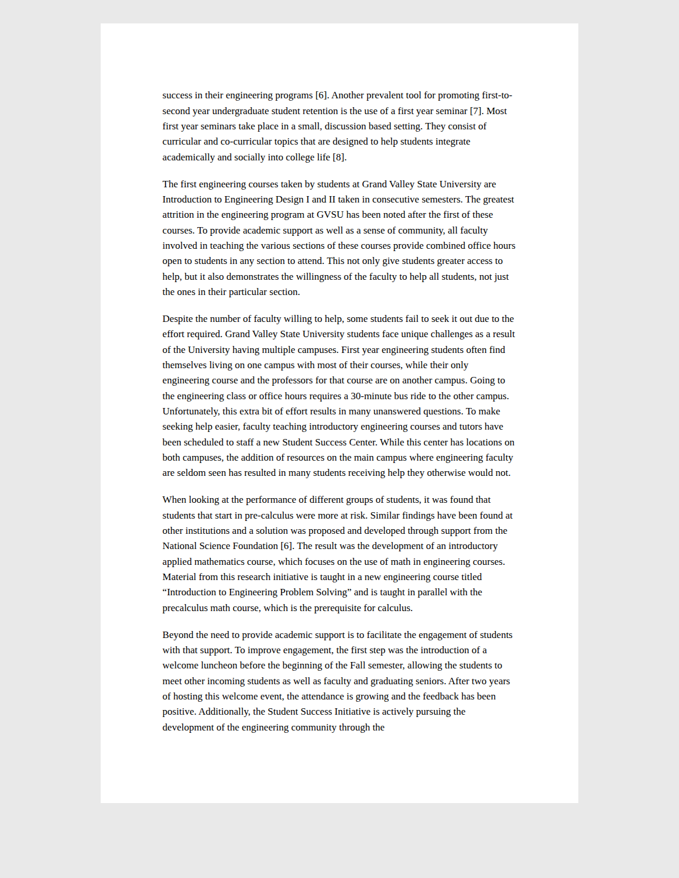success in their engineering programs [6]. Another prevalent tool for promoting first-to-second year undergraduate student retention is the use of a first year seminar [7]. Most first year seminars take place in a small, discussion based setting. They consist of curricular and co-curricular topics that are designed to help students integrate academically and socially into college life [8].
The first engineering courses taken by students at Grand Valley State University are Introduction to Engineering Design I and II taken in consecutive semesters. The greatest attrition in the engineering program at GVSU has been noted after the first of these courses. To provide academic support as well as a sense of community, all faculty involved in teaching the various sections of these courses provide combined office hours open to students in any section to attend. This not only give students greater access to help, but it also demonstrates the willingness of the faculty to help all students, not just the ones in their particular section.
Despite the number of faculty willing to help, some students fail to seek it out due to the effort required. Grand Valley State University students face unique challenges as a result of the University having multiple campuses. First year engineering students often find themselves living on one campus with most of their courses, while their only engineering course and the professors for that course are on another campus. Going to the engineering class or office hours requires a 30-minute bus ride to the other campus. Unfortunately, this extra bit of effort results in many unanswered questions. To make seeking help easier, faculty teaching introductory engineering courses and tutors have been scheduled to staff a new Student Success Center. While this center has locations on both campuses, the addition of resources on the main campus where engineering faculty are seldom seen has resulted in many students receiving help they otherwise would not.
When looking at the performance of different groups of students, it was found that students that start in pre-calculus were more at risk. Similar findings have been found at other institutions and a solution was proposed and developed through support from the National Science Foundation [6]. The result was the development of an introductory applied mathematics course, which focuses on the use of math in engineering courses. Material from this research initiative is taught in a new engineering course titled “Introduction to Engineering Problem Solving” and is taught in parallel with the precalculus math course, which is the prerequisite for calculus.
Beyond the need to provide academic support is to facilitate the engagement of students with that support. To improve engagement, the first step was the introduction of a welcome luncheon before the beginning of the Fall semester, allowing the students to meet other incoming students as well as faculty and graduating seniors. After two years of hosting this welcome event, the attendance is growing and the feedback has been positive. Additionally, the Student Success Initiative is actively pursuing the development of the engineering community through the